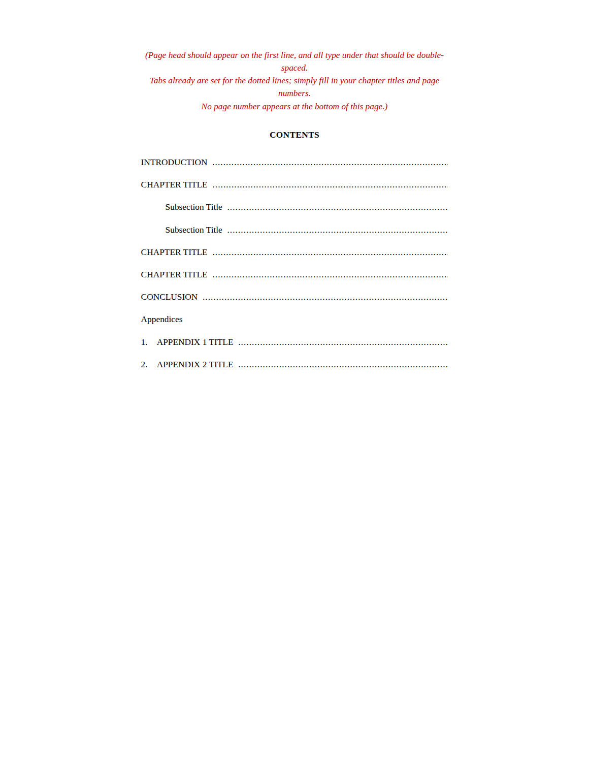(Page head should appear on the first line, and all type under that should be double-spaced.
Tabs already are set for the dotted lines; simply fill in your chapter titles and page numbers.
No page number appears at the bottom of this page.)
CONTENTS
INTRODUCTION .........................................................................................................................#
CHAPTER TITLE .........................................................................................................................#
Subsection Title ..................................................................................................................#
Subsection Title ..................................................................................................................#
CHAPTER TITLE .........................................................................................................................#
CHAPTER TITLE .........................................................................................................................#
CONCLUSION ...........................................................................................................................#
Appendices
APPENDIX 1 TITLE .........................................................................................................#
APPENDIX 2 TITLE .........................................................................................................#